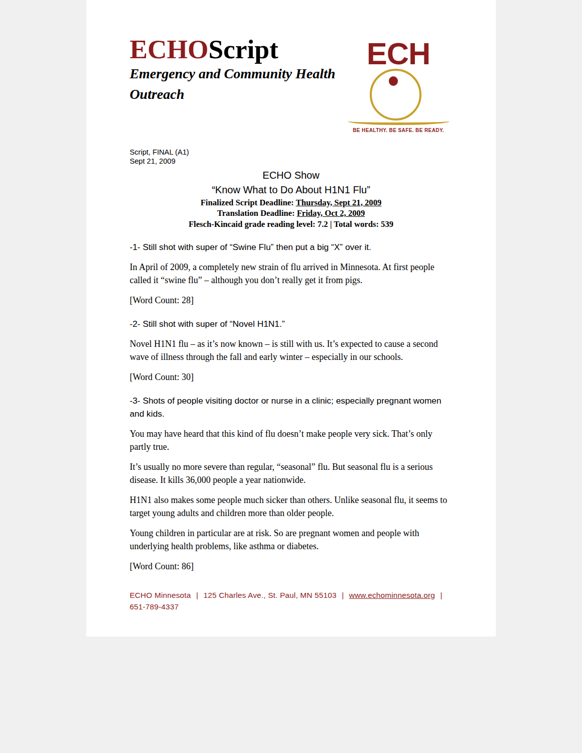ECH
BE HEALTHY. BE SAFE. BE READY.
ECHO Script
Emergency and Community Health Outreach
Script, FINAL (A1)
Sept 21, 2009
ECHO Show
“Know What to Do About H1N1 Flu”
Finalized Script Deadline: Thursday, Sept 21, 2009
Translation Deadline: Friday, Oct 2, 2009
Flesch-Kincaid grade reading level: 7.2 | Total words: 539
-1- Still shot with super of “Swine Flu” then put a big “X” over it.
In April of 2009, a completely new strain of flu arrived in Minnesota. At first people called it “swine flu” – although you don’t really get it from pigs.
[Word Count: 28]
-2- Still shot with super of “Novel H1N1.”
Novel H1N1 flu – as it’s now known – is still with us. It’s expected to cause a second wave of illness through the fall and early winter – especially in our schools.
[Word Count: 30]
-3- Shots of people visiting doctor or nurse in a clinic; especially pregnant women and kids.
You may have heard that this kind of flu doesn’t make people very sick. That’s only partly true.
It’s usually no more severe than regular, “seasonal” flu. But seasonal flu is a serious disease. It kills 36,000 people a year nationwide.
H1N1 also makes some people much sicker than others. Unlike seasonal flu, it seems to target young adults and children more than older people.
Young children in particular are at risk. So are pregnant women and people with underlying health problems, like asthma or diabetes.
[Word Count: 86]
ECHO Minnesota | 125 Charles Ave., St. Paul, MN 55103 | www.echominnesota.org | 651-789-4337